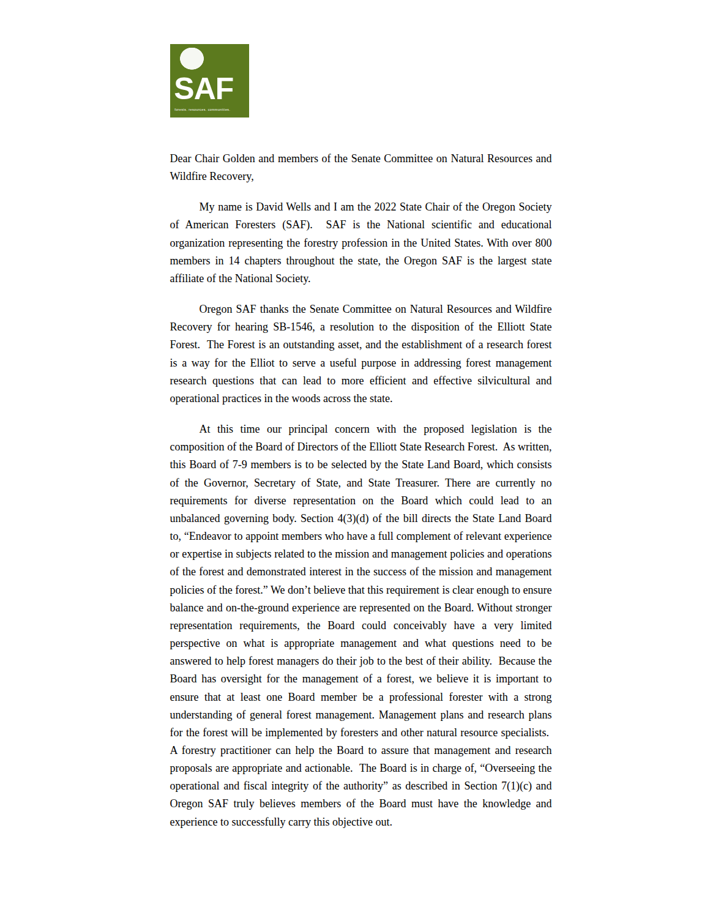SAF
forests. resources. communities.
Dear Chair Golden and members of the Senate Committee on Natural Resources and Wildfire Recovery,
My name is David Wells and I am the 2022 State Chair of the Oregon Society of American Foresters (SAF). SAF is the National scientific and educational organization representing the forestry profession in the United States. With over 800 members in 14 chapters throughout the state, the Oregon SAF is the largest state affiliate of the National Society.
Oregon SAF thanks the Senate Committee on Natural Resources and Wildfire Recovery for hearing SB-1546, a resolution to the disposition of the Elliott State Forest. The Forest is an outstanding asset, and the establishment of a research forest is a way for the Elliot to serve a useful purpose in addressing forest management research questions that can lead to more efficient and effective silvicultural and operational practices in the woods across the state.
At this time our principal concern with the proposed legislation is the composition of the Board of Directors of the Elliott State Research Forest. As written, this Board of 7-9 members is to be selected by the State Land Board, which consists of the Governor, Secretary of State, and State Treasurer. There are currently no requirements for diverse representation on the Board which could lead to an unbalanced governing body. Section 4(3)(d) of the bill directs the State Land Board to, “Endeavor to appoint members who have a full complement of relevant experience or expertise in subjects related to the mission and management policies and operations of the forest and demonstrated interest in the success of the mission and management policies of the forest.” We don’t believe that this requirement is clear enough to ensure balance and on-the-ground experience are represented on the Board. Without stronger representation requirements, the Board could conceivably have a very limited perspective on what is appropriate management and what questions need to be answered to help forest managers do their job to the best of their ability. Because the Board has oversight for the management of a forest, we believe it is important to ensure that at least one Board member be a professional forester with a strong understanding of general forest management. Management plans and research plans for the forest will be implemented by foresters and other natural resource specialists. A forestry practitioner can help the Board to assure that management and research proposals are appropriate and actionable. The Board is in charge of, “Overseeing the operational and fiscal integrity of the authority” as described in Section 7(1)(c) and Oregon SAF truly believes members of the Board must have the knowledge and experience to successfully carry this objective out.